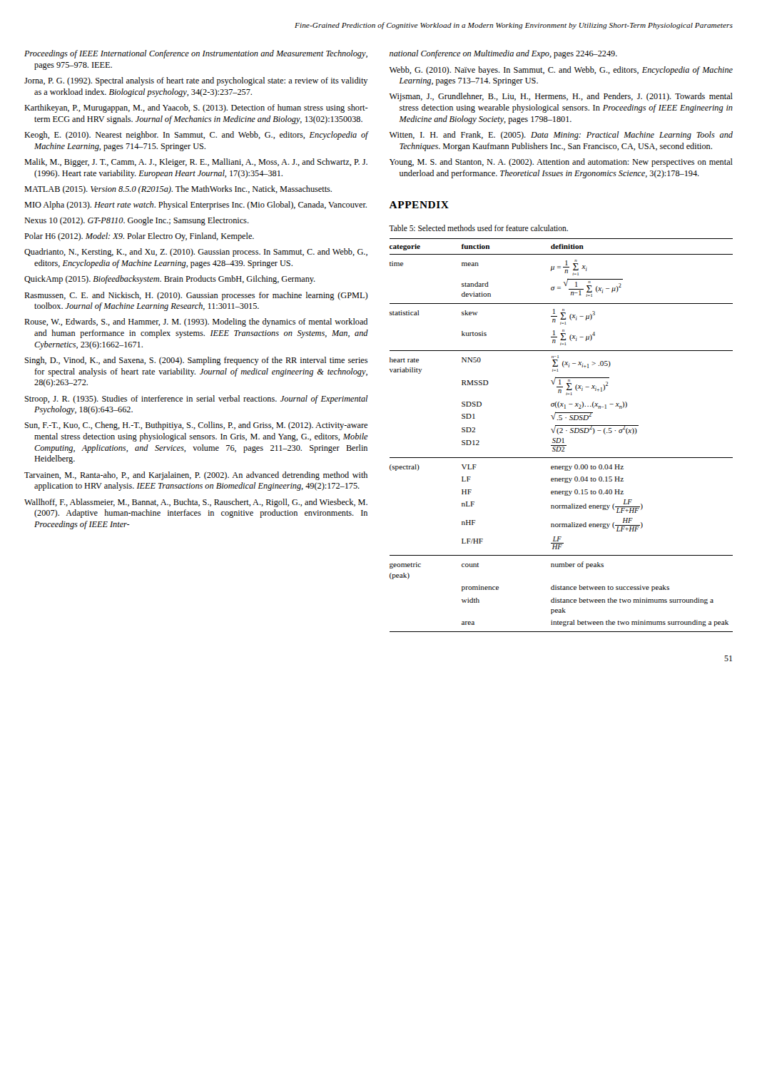Fine-Grained Prediction of Cognitive Workload in a Modern Working Environment by Utilizing Short-Term Physiological Parameters
Proceedings of IEEE International Conference on Instrumentation and Measurement Technology, pages 975–978. IEEE.
Jorna, P. G. (1992). Spectral analysis of heart rate and psychological state: a review of its validity as a workload index. Biological psychology, 34(2-3):237–257.
Karthikeyan, P., Murugappan, M., and Yaacob, S. (2013). Detection of human stress using short-term ECG and HRV signals. Journal of Mechanics in Medicine and Biology, 13(02):1350038.
Keogh, E. (2010). Nearest neighbor. In Sammut, C. and Webb, G., editors, Encyclopedia of Machine Learning, pages 714–715. Springer US.
Malik, M., Bigger, J. T., Camm, A. J., Kleiger, R. E., Malliani, A., Moss, A. J., and Schwartz, P. J. (1996). Heart rate variability. European Heart Journal, 17(3):354–381.
MATLAB (2015). Version 8.5.0 (R2015a). The MathWorks Inc., Natick, Massachusetts.
MIO Alpha (2013). Heart rate watch. Physical Enterprises Inc. (Mio Global), Canada, Vancouver.
Nexus 10 (2012). GT-P8110. Google Inc.; Samsung Electronics.
Polar H6 (2012). Model: X9. Polar Electro Oy, Finland, Kempele.
Quadrianto, N., Kersting, K., and Xu, Z. (2010). Gaussian process. In Sammut, C. and Webb, G., editors, Encyclopedia of Machine Learning, pages 428–439. Springer US.
QuickAmp (2015). Biofeedbacksystem. Brain Products GmbH, Gilching, Germany.
Rasmussen, C. E. and Nickisch, H. (2010). Gaussian processes for machine learning (GPML) toolbox. Journal of Machine Learning Research, 11:3011–3015.
Rouse, W., Edwards, S., and Hammer, J. M. (1993). Modeling the dynamics of mental workload and human performance in complex systems. IEEE Transactions on Systems, Man, and Cybernetics, 23(6):1662–1671.
Singh, D., Vinod, K., and Saxena, S. (2004). Sampling frequency of the RR interval time series for spectral analysis of heart rate variability. Journal of medical engineering & technology, 28(6):263–272.
Stroop, J. R. (1935). Studies of interference in serial verbal reactions. Journal of Experimental Psychology, 18(6):643–662.
Sun, F.-T., Kuo, C., Cheng, H.-T., Buthpitiya, S., Collins, P., and Griss, M. (2012). Activity-aware mental stress detection using physiological sensors. In Gris, M. and Yang, G., editors, Mobile Computing, Applications, and Services, volume 76, pages 211–230. Springer Berlin Heidelberg.
Tarvainen, M., Ranta-aho, P., and Karjalainen, P. (2002). An advanced detrending method with application to HRV analysis. IEEE Transactions on Biomedical Engineering, 49(2):172–175.
Wallhoff, F., Ablassmeier, M., Bannat, A., Buchta, S., Rauschert, A., Rigoll, G., and Wiesbeck, M. (2007). Adaptive human-machine interfaces in cognitive production environments. In Proceedings of IEEE Inter-
national Conference on Multimedia and Expo, pages 2246–2249.
Webb, G. (2010). Naïve bayes. In Sammut, C. and Webb, G., editors, Encyclopedia of Machine Learning, pages 713–714. Springer US.
Wijsman, J., Grundlehner, B., Liu, H., Hermens, H., and Penders, J. (2011). Towards mental stress detection using wearable physiological sensors. In Proceedings of IEEE Engineering in Medicine and Biology Society, pages 1798–1801.
Witten, I. H. and Frank, E. (2005). Data Mining: Practical Machine Learning Tools and Techniques. Morgan Kaufmann Publishers Inc., San Francisco, CA, USA, second edition.
Young, M. S. and Stanton, N. A. (2002). Attention and automation: New perspectives on mental underload and performance. Theoretical Issues in Ergonomics Science, 3(2):178–194.
APPENDIX
Table 5: Selected methods used for feature calculation.
| categorie | function | definition |
| --- | --- | --- |
| time | mean | μ = 1 n n Σ i =1 x i |
| | standard deviation | σ = 1 n −1 n Σ i =1 ( x i − μ ) 2 |
| statistical | skew | 1 n n Σ i =1 ( x i − μ ) 3 |
| | kurtosis | 1 n n Σ i =1 ( x i − μ ) 4 |
| heart rate variability | NN50 | n −1 Σ i =1 ( x i − x i +1 > .05) |
| | RMSSD | 1 n n Σ i =1 ( x i − x i +1 ) 2 |
| | SDSD | σ (( x 1 − x 2 )…( x n −1 − x n )) |
| | SD1 | .5 · SDSD 2 |
| | SD2 | (2 · SDSD 2 ) − (.5 · σ 2 ( x )) |
| | SD12 | SD 1 SD 2 |
| (spectral) | VLF | energy 0.00 to 0.04 Hz |
| | LF | energy 0.04 to 0.15 Hz |
| | HF | energy 0.15 to 0.40 Hz |
| | nLF | normalized energy ( LF LF + HF ) |
| | nHF | normalized energy ( HF LF + HF ) |
| | LF/HF | LF HF |
| geometric (peak) | count | number of peaks |
| | prominence | distance between to successive peaks |
| | width | distance between the two minimums surrounding a peak |
| | area | integral between the two minimums surrounding a peak |
51